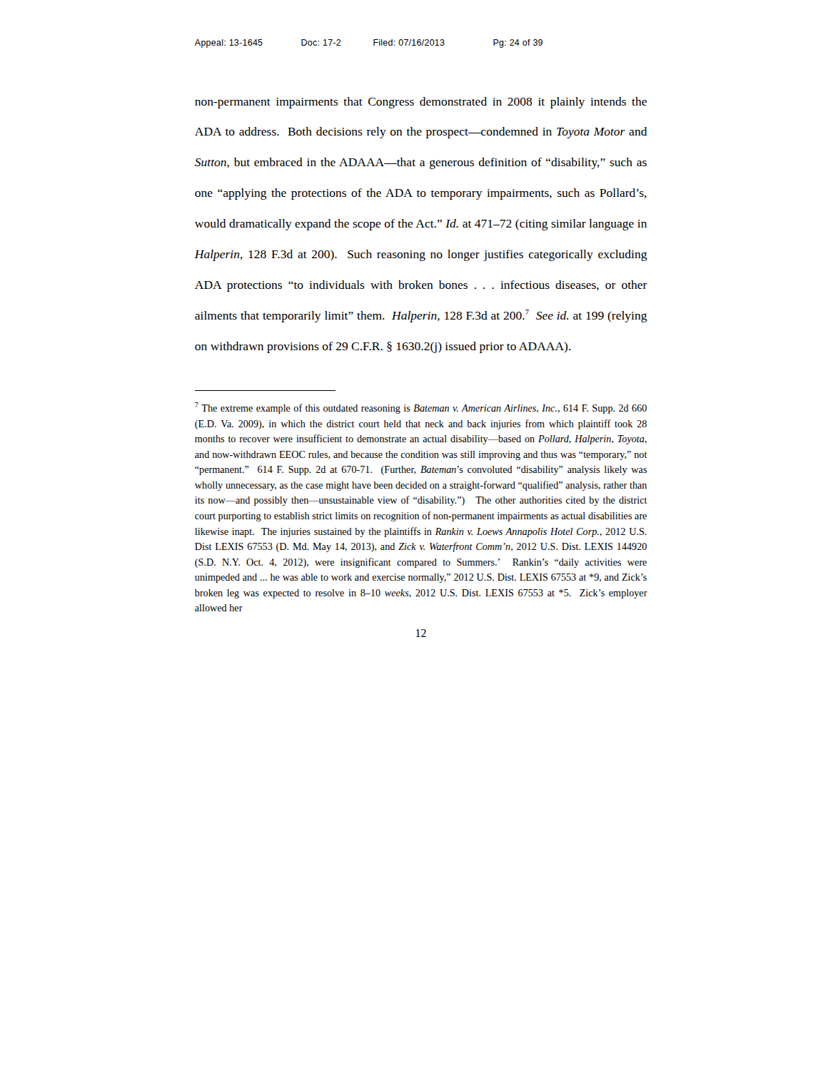Appeal: 13-1645 Doc: 17-2 Filed: 07/16/2013 Pg: 24 of 39
non-permanent impairments that Congress demonstrated in 2008 it plainly intends the ADA to address. Both decisions rely on the prospect—condemned in Toyota Motor and Sutton, but embraced in the ADAAA—that a generous definition of “disability,” such as one “applying the protections of the ADA to temporary impairments, such as Pollard’s, would dramatically expand the scope of the Act.” Id. at 471–72 (citing similar language in Halperin, 128 F.3d at 200). Such reasoning no longer justifies categorically excluding ADA protections “to individuals with broken bones . . . infectious diseases, or other ailments that temporarily limit” them. Halperin, 128 F.3d at 200.7 See id. at 199 (relying on withdrawn provisions of 29 C.F.R. § 1630.2(j) issued prior to ADAAA).
7 The extreme example of this outdated reasoning is Bateman v. American Airlines, Inc., 614 F. Supp. 2d 660 (E.D. Va. 2009), in which the district court held that neck and back injuries from which plaintiff took 28 months to recover were insufficient to demonstrate an actual disability—based on Pollard, Halperin, Toyota, and now-withdrawn EEOC rules, and because the condition was still improving and thus was “temporary,” not “permanent.” 614 F. Supp. 2d at 670-71. (Further, Bateman’s convoluted “disability” analysis likely was wholly unnecessary, as the case might have been decided on a straight-forward “qualified” analysis, rather than its now—and possibly then—unsustainable view of “disability.”) The other authorities cited by the district court purporting to establish strict limits on recognition of non-permanent impairments as actual disabilities are likewise inapt. The injuries sustained by the plaintiffs in Rankin v. Loews Annapolis Hotel Corp., 2012 U.S. Dist LEXIS 67553 (D. Md. May 14, 2013), and Zick v. Waterfront Comm’n, 2012 U.S. Dist. LEXIS 144920 (S.D. N.Y. Oct. 4, 2012), were insignificant compared to Summers.’ Rankin’s “daily activities were unimpeded and ... he was able to work and exercise normally,” 2012 U.S. Dist. LEXIS 67553 at *9, and Zick’s broken leg was expected to resolve in 8–10 weeks, 2012 U.S. Dist. LEXIS 67553 at *5. Zick’s employer allowed her
12